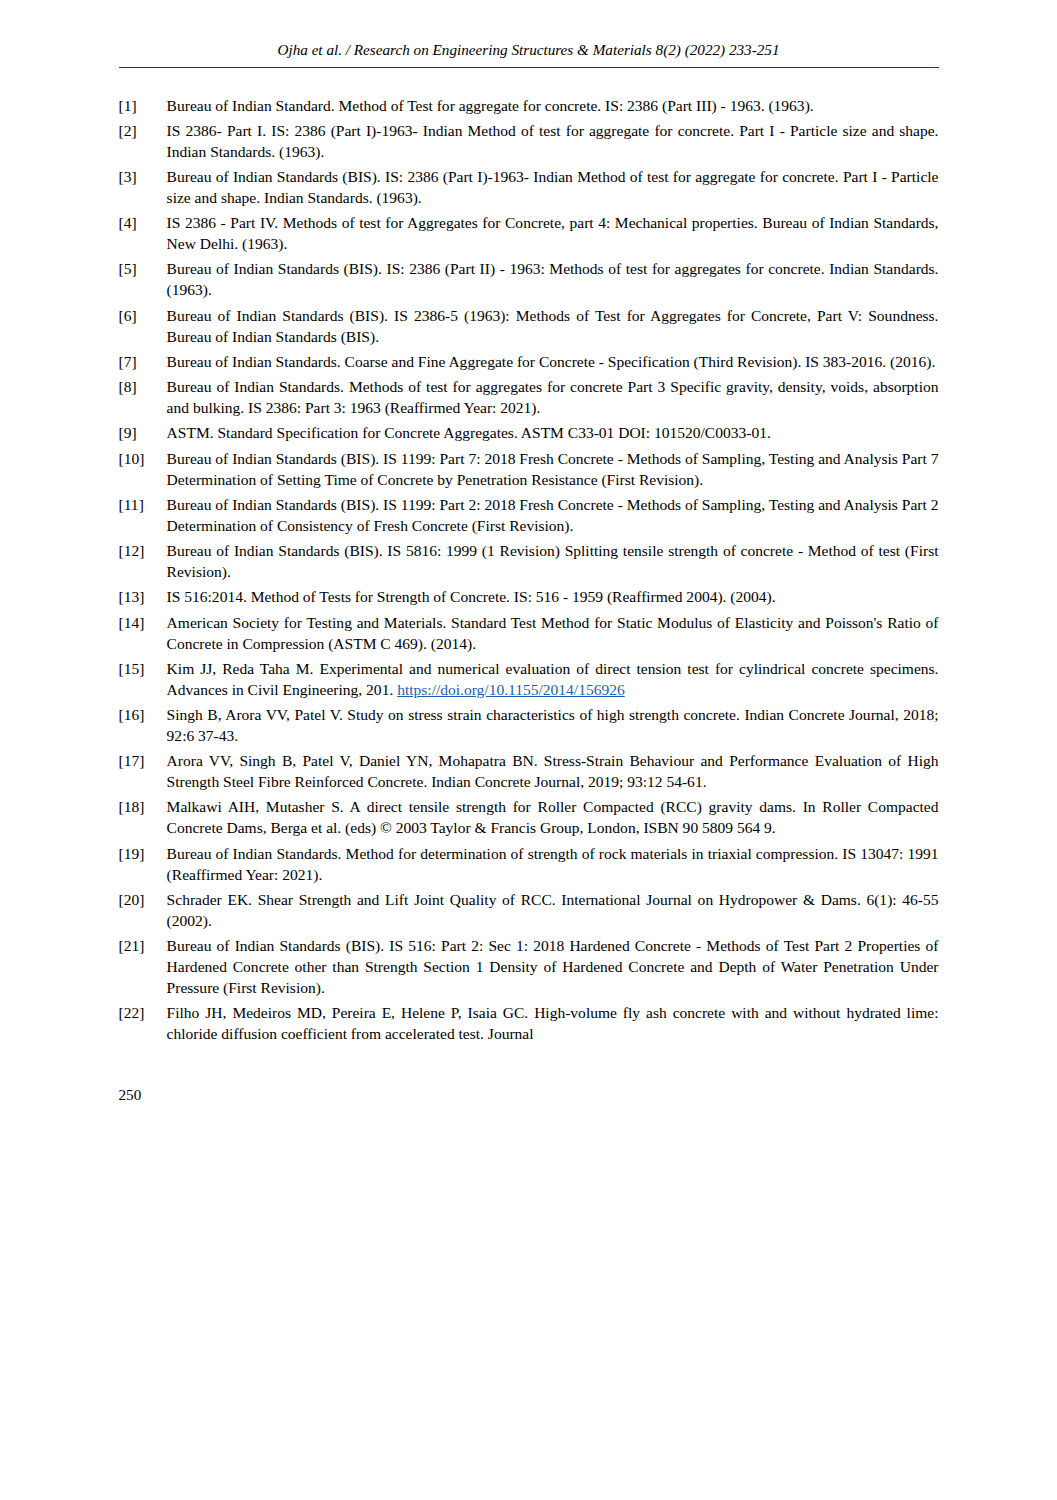Ojha et al. / Research on Engineering Structures & Materials 8(2) (2022) 233-251
Bureau of Indian Standard. Method of Test for aggregate for concrete. IS: 2386 (Part III) - 1963. (1963).
IS 2386- Part I. IS: 2386 (Part I)-1963- Indian Method of test for aggregate for concrete. Part I - Particle size and shape. Indian Standards. (1963).
Bureau of Indian Standards (BIS). IS: 2386 (Part I)-1963- Indian Method of test for aggregate for concrete. Part I - Particle size and shape. Indian Standards. (1963).
IS 2386 - Part IV. Methods of test for Aggregates for Concrete, part 4: Mechanical properties. Bureau of Indian Standards, New Delhi. (1963).
Bureau of Indian Standards (BIS). IS: 2386 (Part II) - 1963: Methods of test for aggregates for concrete. Indian Standards. (1963).
Bureau of Indian Standards (BIS). IS 2386-5 (1963): Methods of Test for Aggregates for Concrete, Part V: Soundness. Bureau of Indian Standards (BIS).
Bureau of Indian Standards. Coarse and Fine Aggregate for Concrete - Specification (Third Revision). IS 383-2016. (2016).
Bureau of Indian Standards. Methods of test for aggregates for concrete Part 3 Specific gravity, density, voids, absorption and bulking. IS 2386: Part 3: 1963 (Reaffirmed Year: 2021).
ASTM. Standard Specification for Concrete Aggregates. ASTM C33-01 DOI: 101520/C0033-01.
Bureau of Indian Standards (BIS). IS 1199: Part 7: 2018 Fresh Concrete - Methods of Sampling, Testing and Analysis Part 7 Determination of Setting Time of Concrete by Penetration Resistance (First Revision).
Bureau of Indian Standards (BIS). IS 1199: Part 2: 2018 Fresh Concrete - Methods of Sampling, Testing and Analysis Part 2 Determination of Consistency of Fresh Concrete (First Revision).
Bureau of Indian Standards (BIS). IS 5816: 1999 (1 Revision) Splitting tensile strength of concrete - Method of test (First Revision).
IS 516:2014. Method of Tests for Strength of Concrete. IS: 516 - 1959 (Reaffirmed 2004). (2004).
American Society for Testing and Materials. Standard Test Method for Static Modulus of Elasticity and Poisson's Ratio of Concrete in Compression (ASTM C 469). (2014).
Kim JJ, Reda Taha M. Experimental and numerical evaluation of direct tension test for cylindrical concrete specimens. Advances in Civil Engineering, 201. https://doi.org/10.1155/2014/156926
Singh B, Arora VV, Patel V. Study on stress strain characteristics of high strength concrete. Indian Concrete Journal, 2018; 92:6 37-43.
Arora VV, Singh B, Patel V, Daniel YN, Mohapatra BN. Stress-Strain Behaviour and Performance Evaluation of High Strength Steel Fibre Reinforced Concrete. Indian Concrete Journal, 2019; 93:12 54-61.
Malkawi AIH, Mutasher S. A direct tensile strength for Roller Compacted (RCC) gravity dams. In Roller Compacted Concrete Dams, Berga et al. (eds) © 2003 Taylor & Francis Group, London, ISBN 90 5809 564 9.
Bureau of Indian Standards. Method for determination of strength of rock materials in triaxial compression. IS 13047: 1991 (Reaffirmed Year: 2021).
Schrader EK. Shear Strength and Lift Joint Quality of RCC. International Journal on Hydropower & Dams. 6(1): 46-55 (2002).
Bureau of Indian Standards (BIS). IS 516: Part 2: Sec 1: 2018 Hardened Concrete - Methods of Test Part 2 Properties of Hardened Concrete other than Strength Section 1 Density of Hardened Concrete and Depth of Water Penetration Under Pressure (First Revision).
Filho JH, Medeiros MD, Pereira E, Helene P, Isaia GC. High-volume fly ash concrete with and without hydrated lime: chloride diffusion coefficient from accelerated test. Journal
250